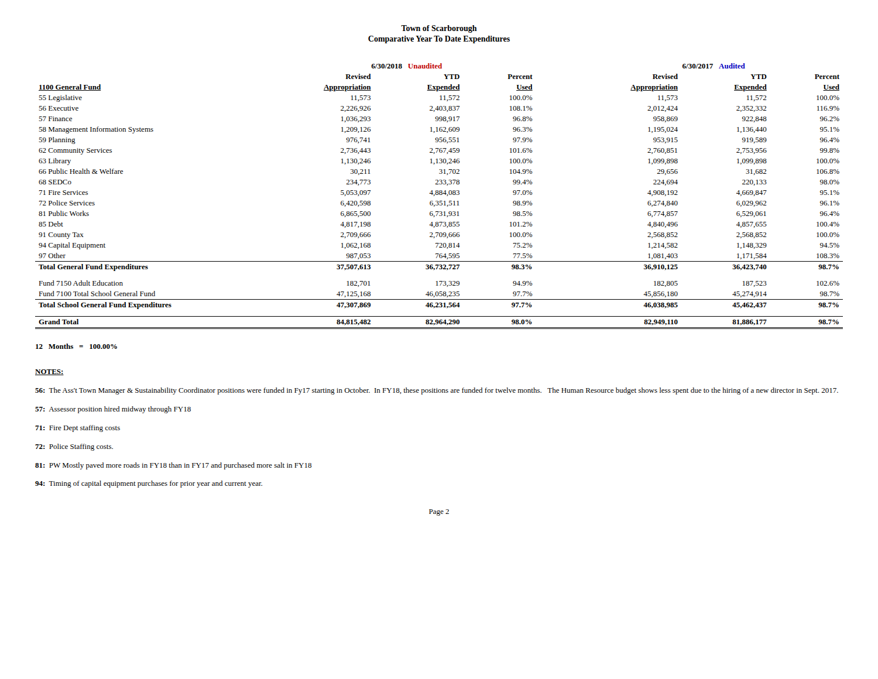Town of Scarborough
Comparative Year To Date Expenditures
| | 6/30/2018 Unaudited | | 6/30/2017 Audited |
| | Revised | YTD | Percent | | Revised | YTD | Percent |
| 1100 General Fund | Appropriation | Expended | Used | | Appropriation | Expended | Used |
| 55 Legislative | 11,573 | 11,572 | 100.0% | | 11,573 | 11,572 | 100.0% |
| 56 Executive | 2,226,926 | 2,403,837 | 108.1% | | 2,012,424 | 2,352,332 | 116.9% |
| 57 Finance | 1,036,293 | 998,917 | 96.8% | | 958,869 | 922,848 | 96.2% |
| 58 Management Information Systems | 1,209,126 | 1,162,609 | 96.3% | | 1,195,024 | 1,136,440 | 95.1% |
| 59 Planning | 976,741 | 956,551 | 97.9% | | 953,915 | 919,589 | 96.4% |
| 62 Community Services | 2,736,443 | 2,767,459 | 101.6% | | 2,760,851 | 2,753,956 | 99.8% |
| 63 Library | 1,130,246 | 1,130,246 | 100.0% | | 1,099,898 | 1,099,898 | 100.0% |
| 66 Public Health & Welfare | 30,211 | 31,702 | 104.9% | | 29,656 | 31,682 | 106.8% |
| 68 SEDCo | 234,773 | 233,378 | 99.4% | | 224,694 | 220,133 | 98.0% |
| 71 Fire Services | 5,053,097 | 4,884,083 | 97.0% | | 4,908,192 | 4,669,847 | 95.1% |
| 72 Police Services | 6,420,598 | 6,351,511 | 98.9% | | 6,274,840 | 6,029,962 | 96.1% |
| 81 Public Works | 6,865,500 | 6,731,931 | 98.5% | | 6,774,857 | 6,529,061 | 96.4% |
| 85 Debt | 4,817,198 | 4,873,855 | 101.2% | | 4,840,496 | 4,857,655 | 100.4% |
| 91 County Tax | 2,709,666 | 2,709,666 | 100.0% | | 2,568,852 | 2,568,852 | 100.0% |
| 94 Capital Equipment | 1,062,168 | 720,814 | 75.2% | | 1,214,582 | 1,148,329 | 94.5% |
| 97 Other | 987,053 | 764,595 | 77.5% | | 1,081,403 | 1,171,584 | 108.3% |
| Total General Fund Expenditures | 37,507,613 | 36,732,727 | 98.3% | | 36,910,125 | 36,423,740 | 98.7% |
| Fund 7150 Adult Education | 182,701 | 173,329 | 94.9% | | 182,805 | 187,523 | 102.6% |
| Fund 7100 Total School General Fund | 47,125,168 | 46,058,235 | 97.7% | | 45,856,180 | 45,274,914 | 98.7% |
| Total School General Fund Expenditures | 47,307,869 | 46,231,564 | 97.7% | | 46,038,985 | 45,462,437 | 98.7% |
| Grand Total | 84,815,482 | 82,964,290 | 98.0% | | 82,949,110 | 81,886,177 | 98.7% |
12 Months = 100.00%
NOTES:
56: The Ass't Town Manager & Sustainability Coordinator positions were funded in Fy17 starting in October. In FY18, these positions are funded for twelve months. The Human Resource budget shows less spent due to the hiring of a new director in Sept. 2017.
57: Assessor position hired midway through FY18
71: Fire Dept staffing costs
72: Police Staffing costs.
81: PW Mostly paved more roads in FY18 than in FY17 and purchased more salt in FY18
94: Timing of capital equipment purchases for prior year and current year.
Page 2